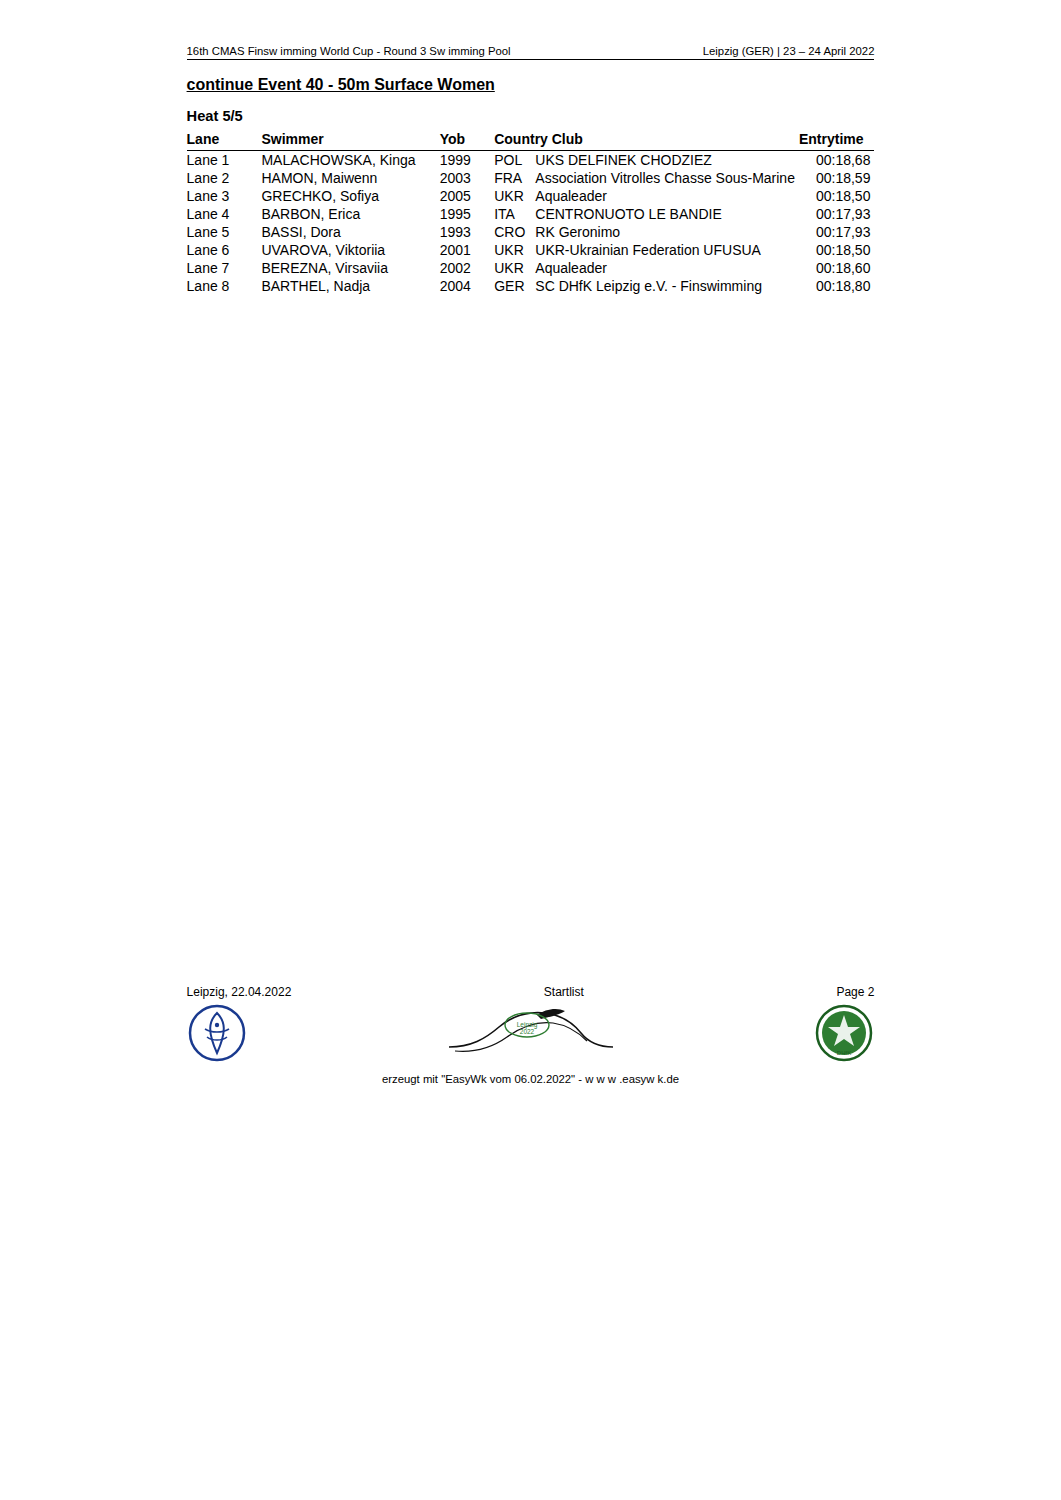16th CMAS Finsw imming World Cup - Round 3 Sw imming Pool
Leipzig (GER) | 23 – 24 April 2022
continue Event 40 - 50m Surface Women
Heat 5/5
| Lane | Swimmer | Yob | Country Club | Entrytime |
| --- | --- | --- | --- | --- |
| Lane 1 | MALACHOWSKA, Kinga | 1999 | POL | UKS DELFINEK CHODZIEZ | 00:18,68 |
| Lane 2 | HAMON, Maiwenn | 2003 | FRA | Association Vitrolles Chasse Sous-Marine | 00:18,59 |
| Lane 3 | GRECHKO, Sofiya | 2005 | UKR | Aqualeader | 00:18,50 |
| Lane 4 | BARBON, Erica | 1995 | ITA | CENTRONUOTO LE BANDIE | 00:17,93 |
| Lane 5 | BASSI, Dora | 1993 | CRO | RK Geronimo | 00:17,93 |
| Lane 6 | UVAROVA, Viktoriia | 2001 | UKR | UKR-Ukrainian Federation UFUSUA | 00:18,50 |
| Lane 7 | BEREZNA, Virsaviia | 2002 | UKR | Aqualeader | 00:18,60 |
| Lane 8 | BARTHEL, Nadja | 2004 | GER | SC DHfK Leipzig e.V. - Finswimming | 00:18,80 |
Leipzig, 22.04.2022
Startlist
Page 2
Leipzig 2022
DHfK
erzeugt mit "EasyWk vom 06.02.2022" - w w w .easyw k.de